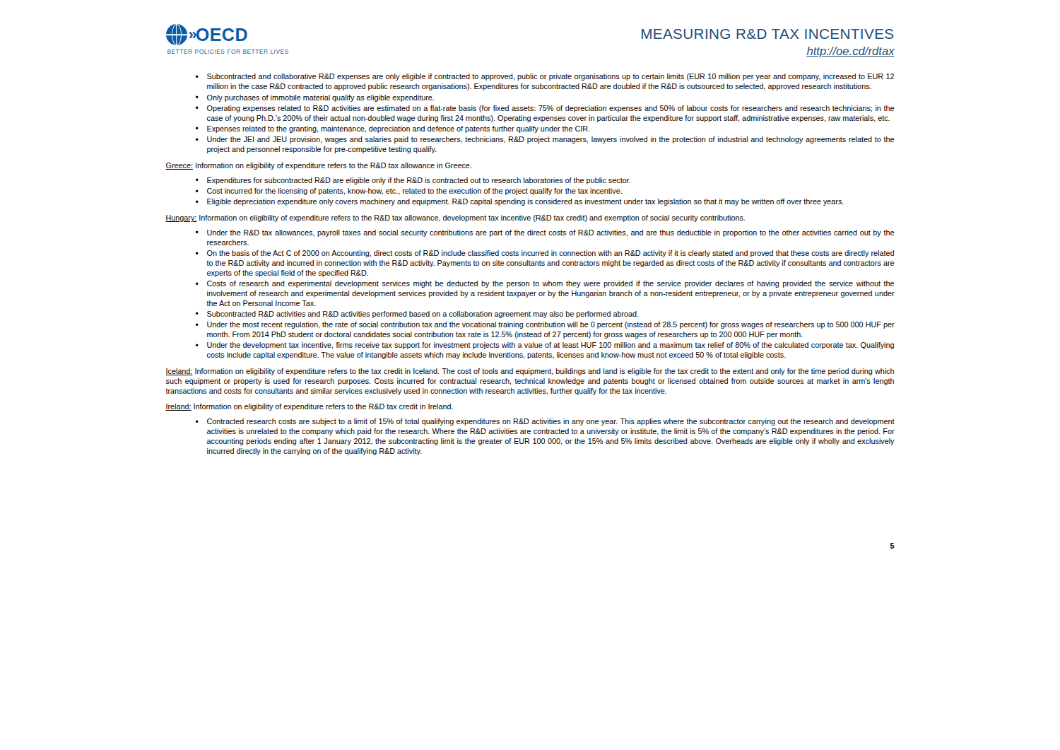» OECD
BETTER POLICIES FOR BETTER LIVES
MEASURING R&D TAX INCENTIVES
http://oe.cd/rdtax
Subcontracted and collaborative R&D expenses are only eligible if contracted to approved, public or private organisations up to certain limits (EUR 10 million per year and company, increased to EUR 12 million in the case R&D contracted to approved public research organisations). Expenditures for subcontracted R&D are doubled if the R&D is outsourced to selected, approved research institutions.
Only purchases of immobile material qualify as eligible expenditure.
Operating expenses related to R&D activities are estimated on a flat-rate basis (for fixed assets: 75% of depreciation expenses and 50% of labour costs for researchers and research technicians; in the case of young Ph.D.’s 200% of their actual non-doubled wage during first 24 months). Operating expenses cover in particular the expenditure for support staff, administrative expenses, raw materials, etc.
Expenses related to the granting, maintenance, depreciation and defence of patents further qualify under the CIR.
Under the JEI and JEU provision, wages and salaries paid to researchers, technicians, R&D project managers, lawyers involved in the protection of industrial and technology agreements related to the project and personnel responsible for pre-competitive testing qualify.
Greece: Information on eligibility of expenditure refers to the R&D tax allowance in Greece.
Expenditures for subcontracted R&D are eligible only if the R&D is contracted out to research laboratories of the public sector.
Cost incurred for the licensing of patents, know-how, etc., related to the execution of the project qualify for the tax incentive.
Eligible depreciation expenditure only covers machinery and equipment. R&D capital spending is considered as investment under tax legislation so that it may be written off over three years.
Hungary: Information on eligibility of expenditure refers to the R&D tax allowance, development tax incentive (R&D tax credit) and exemption of social security contributions.
Under the R&D tax allowances, payroll taxes and social security contributions are part of the direct costs of R&D activities, and are thus deductible in proportion to the other activities carried out by the researchers.
On the basis of the Act C of 2000 on Accounting, direct costs of R&D include classified costs incurred in connection with an R&D activity if it is clearly stated and proved that these costs are directly related to the R&D activity and incurred in connection with the R&D activity. Payments to on site consultants and contractors might be regarded as direct costs of the R&D activity if consultants and contractors are experts of the special field of the specified R&D.
Costs of research and experimental development services might be deducted by the person to whom they were provided if the service provider declares of having provided the service without the involvement of research and experimental development services provided by a resident taxpayer or by the Hungarian branch of a non-resident entrepreneur, or by a private entrepreneur governed under the Act on Personal Income Tax.
Subcontracted R&D activities and R&D activities performed based on a collaboration agreement may also be performed abroad.
Under the most recent regulation, the rate of social contribution tax and the vocational training contribution will be 0 percent (instead of 28.5 percent) for gross wages of researchers up to 500 000 HUF per month. From 2014 PhD student or doctoral candidates social contribution tax rate is 12.5% (instead of 27 percent) for gross wages of researchers up to 200 000 HUF per month.
Under the development tax incentive, firms receive tax support for investment projects with a value of at least HUF 100 million and a maximum tax relief of 80% of the calculated corporate tax. Qualifying costs include capital expenditure. The value of intangible assets which may include inventions, patents, licenses and know-how must not exceed 50 % of total eligible costs.
Iceland: Information on eligibility of expenditure refers to the tax credit in Iceland. The cost of tools and equipment, buildings and land is eligible for the tax credit to the extent and only for the time period during which such equipment or property is used for research purposes. Costs incurred for contractual research, technical knowledge and patents bought or licensed obtained from outside sources at market in arm's length transactions and costs for consultants and similar services exclusively used in connection with research activities, further qualify for the tax incentive.
Ireland: Information on eligibility of expenditure refers to the R&D tax credit in Ireland.
Contracted research costs are subject to a limit of 15% of total qualifying expenditures on R&D activities in any one year. This applies where the subcontractor carrying out the research and development activities is unrelated to the company which paid for the research. Where the R&D activities are contracted to a university or institute, the limit is 5% of the company’s R&D expenditures in the period. For accounting periods ending after 1 January 2012, the subcontracting limit is the greater of EUR 100 000, or the 15% and 5% limits described above. Overheads are eligible only if wholly and exclusively incurred directly in the carrying on of the qualifying R&D activity.
5